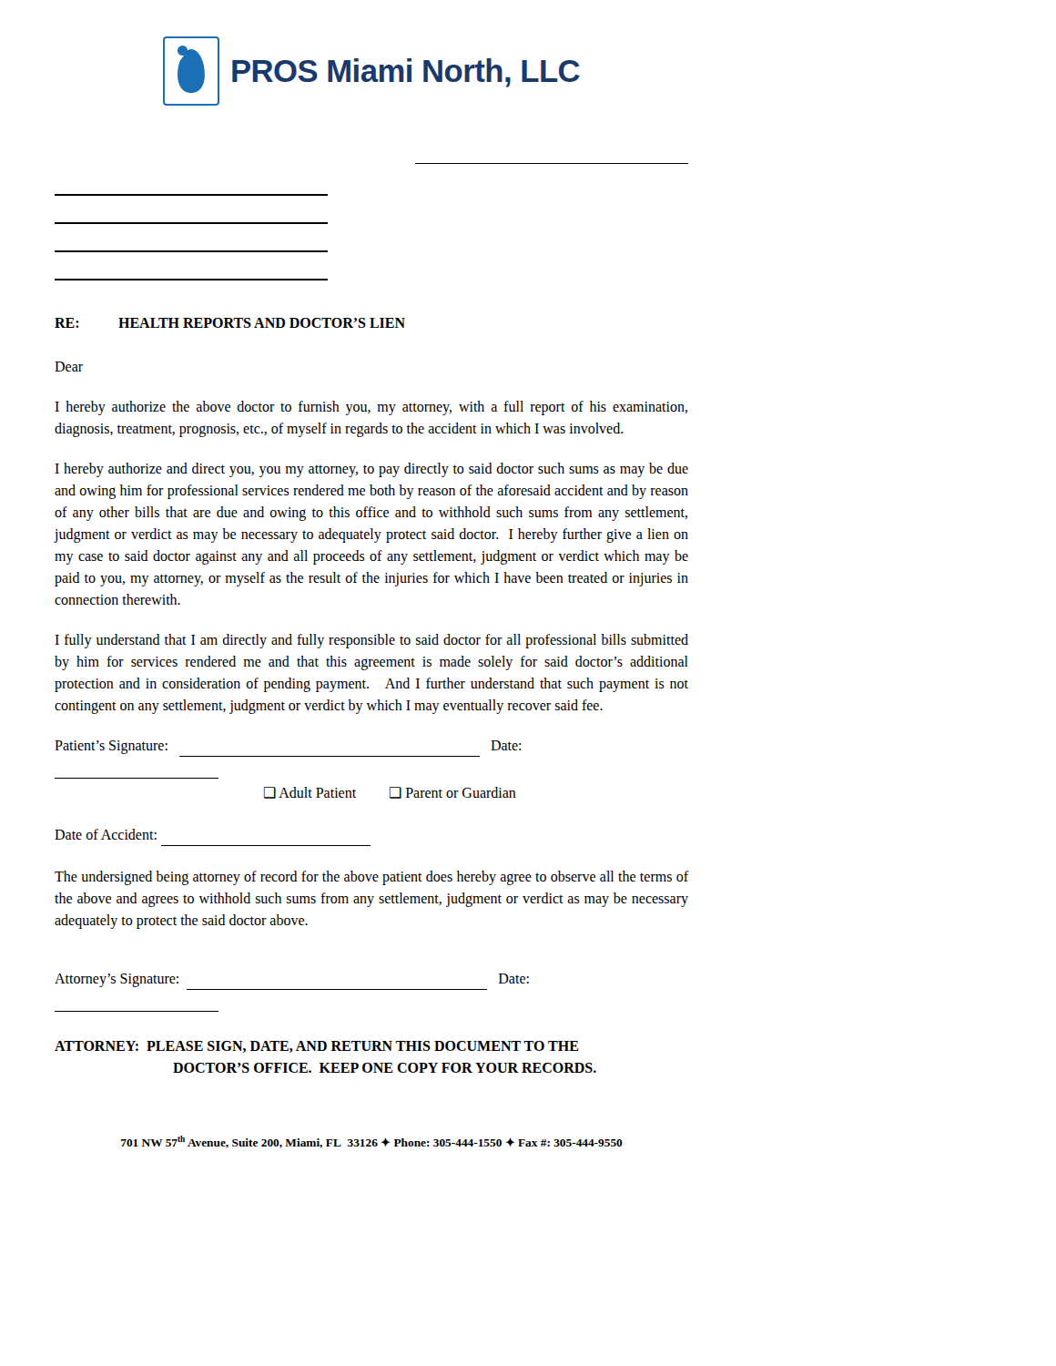PROS Miami North, LLC
RE: HEALTH REPORTS AND DOCTOR’S LIEN
Dear
I hereby authorize the above doctor to furnish you, my attorney, with a full report of his examination, diagnosis, treatment, prognosis, etc., of myself in regards to the accident in which I was involved.
I hereby authorize and direct you, you my attorney, to pay directly to said doctor such sums as may be due and owing him for professional services rendered me both by reason of the aforesaid accident and by reason of any other bills that are due and owing to this office and to withhold such sums from any settlement, judgment or verdict as may be necessary to adequately protect said doctor. I hereby further give a lien on my case to said doctor against any and all proceeds of any settlement, judgment or verdict which may be paid to you, my attorney, or myself as the result of the injuries for which I have been treated or injuries in connection therewith.
I fully understand that I am directly and fully responsible to said doctor for all professional bills submitted by him for services rendered me and that this agreement is made solely for said doctor’s additional protection and in consideration of pending payment. And I further understand that such payment is not contingent on any settlement, judgment or verdict by which I may eventually recover said fee.
Patient’s Signature: Date:
❑ Adult Patient❑ Parent or Guardian
Date of Accident:
The undersigned being attorney of record for the above patient does hereby agree to observe all the terms of the above and agrees to withhold such sums from any settlement, judgment or verdict as may be necessary adequately to protect the said doctor above.
Attorney’s Signature: Date:
ATTORNEY: PLEASE SIGN, DATE, AND RETURN THIS DOCUMENT TO THE DOCTOR’S OFFICE. KEEP ONE COPY FOR YOUR RECORDS.
701 NW 57th Avenue, Suite 200, Miami, FL 33126 ✦ Phone: 305-444-1550 ✦ Fax #: 305-444-9550